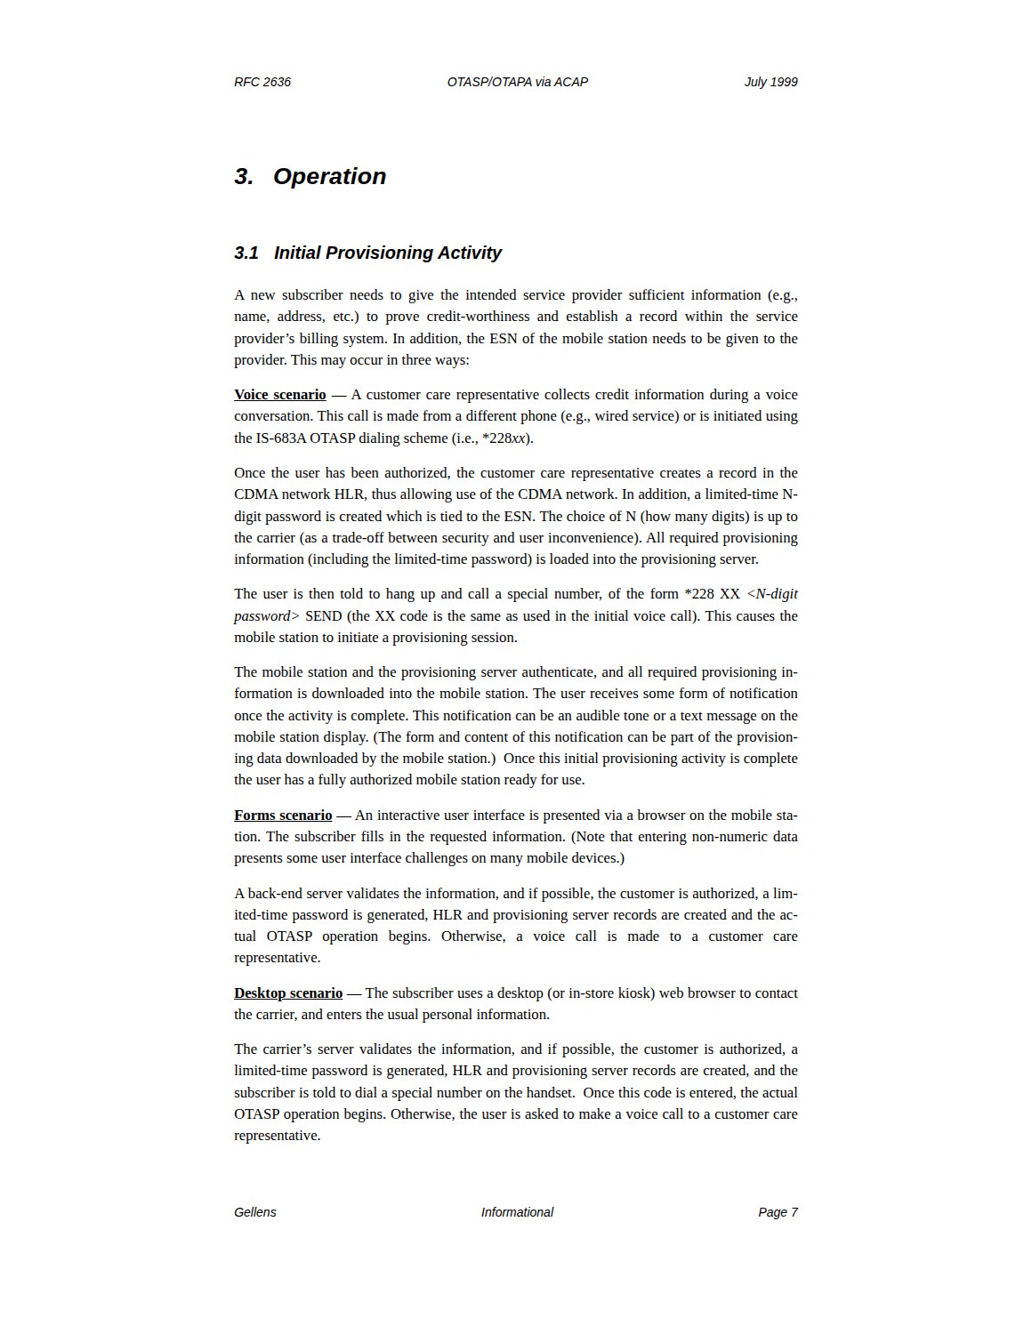RFC 2636
OTASP/OTAPA via ACAP
July 1999
3. Operation
3.1 Initial Provisioning Activity
A new subscriber needs to give the intended service provider sufficient information (e.g., name, address, etc.) to prove credit-worthiness and establish a record within the service provider’s billing system. In addition, the ESN of the mobile station needs to be given to the provider. This may occur in three ways:
Voice scenario — A customer care representative collects credit information during a voice conversation. This call is made from a different phone (e.g., wired service) or is initiated using the IS-683A OTASP dialing scheme (i.e., *228xx).
Once the user has been authorized, the customer care representative creates a record in the CDMA network HLR, thus allowing use of the CDMA network. In addition, a limited-time N-digit password is created which is tied to the ESN. The choice of N (how many digits) is up to the carrier (as a trade-off between security and user inconvenience). All required provisioning information (including the limited-time password) is loaded into the provisioning server.
The user is then told to hang up and call a special number, of the form *228 XX <N-digit password> SEND (the XX code is the same as used in the initial voice call). This causes the mobile station to initiate a provisioning session.
The mobile station and the provisioning server authenticate, and all required provisioning information is downloaded into the mobile station. The user receives some form of notification once the activity is complete. This notification can be an audible tone or a text message on the mobile station display. (The form and content of this notification can be part of the provisioning data downloaded by the mobile station.) Once this initial provisioning activity is complete the user has a fully authorized mobile station ready for use.
Forms scenario — An interactive user interface is presented via a browser on the mobile station. The subscriber fills in the requested information. (Note that entering non-numeric data presents some user interface challenges on many mobile devices.)
A back-end server validates the information, and if possible, the customer is authorized, a limited-time password is generated, HLR and provisioning server records are created and the actual OTASP operation begins. Otherwise, a voice call is made to a customer care representative.
Desktop scenario — The subscriber uses a desktop (or in-store kiosk) web browser to contact the carrier, and enters the usual personal information.
The carrier’s server validates the information, and if possible, the customer is authorized, a limited-time password is generated, HLR and provisioning server records are created, and the subscriber is told to dial a special number on the handset. Once this code is entered, the actual OTASP operation begins. Otherwise, the user is asked to make a voice call to a customer care representative.
Gellens
Informational
Page 7